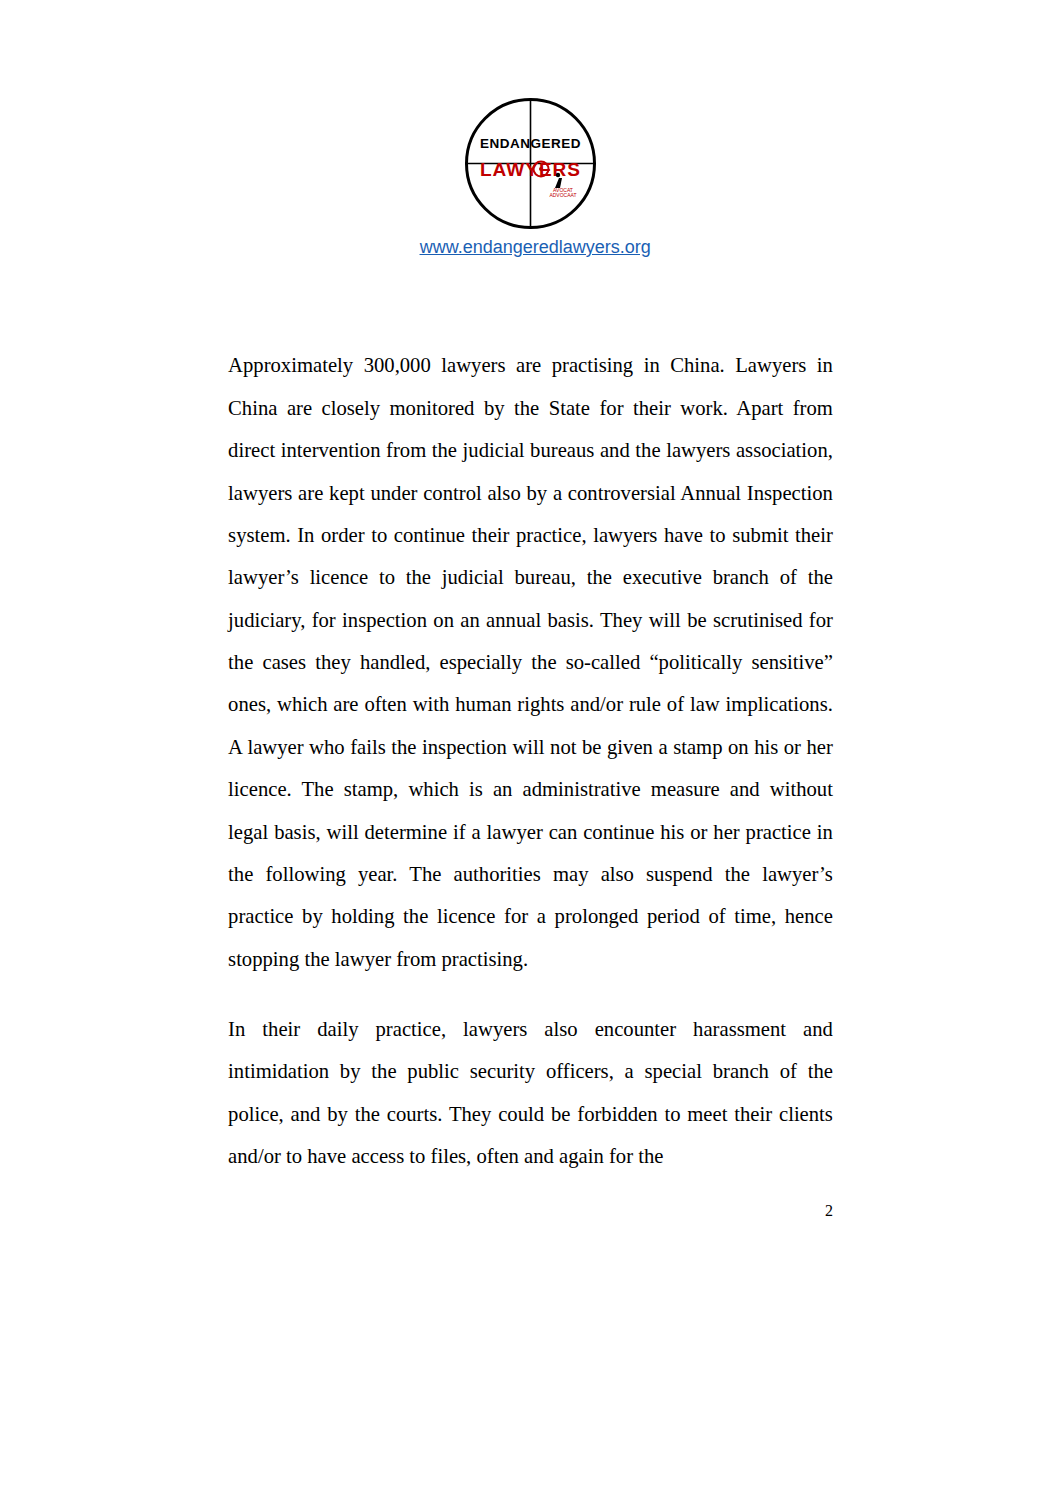ENDANGERED LAWYERS AVOCAT ADVOCAAT
www.endangeredlawyers.org
Approximately 300,000 lawyers are practising in China. Lawyers in China are closely monitored by the State for their work. Apart from direct intervention from the judicial bureaus and the lawyers association, lawyers are kept under control also by a controversial Annual Inspection system. In order to continue their practice, lawyers have to submit their lawyer’s licence to the judicial bureau, the executive branch of the judiciary, for inspection on an annual basis. They will be scrutinised for the cases they handled, especially the so-called “politically sensitive” ones, which are often with human rights and/or rule of law implications. A lawyer who fails the inspection will not be given a stamp on his or her licence. The stamp, which is an administrative measure and without legal basis, will determine if a lawyer can continue his or her practice in the following year. The authorities may also suspend the lawyer’s practice by holding the licence for a prolonged period of time, hence stopping the lawyer from practising.
In their daily practice, lawyers also encounter harassment and intimidation by the public security officers, a special branch of the police, and by the courts. They could be forbidden to meet their clients and/or to have access to files, often and again for the
2